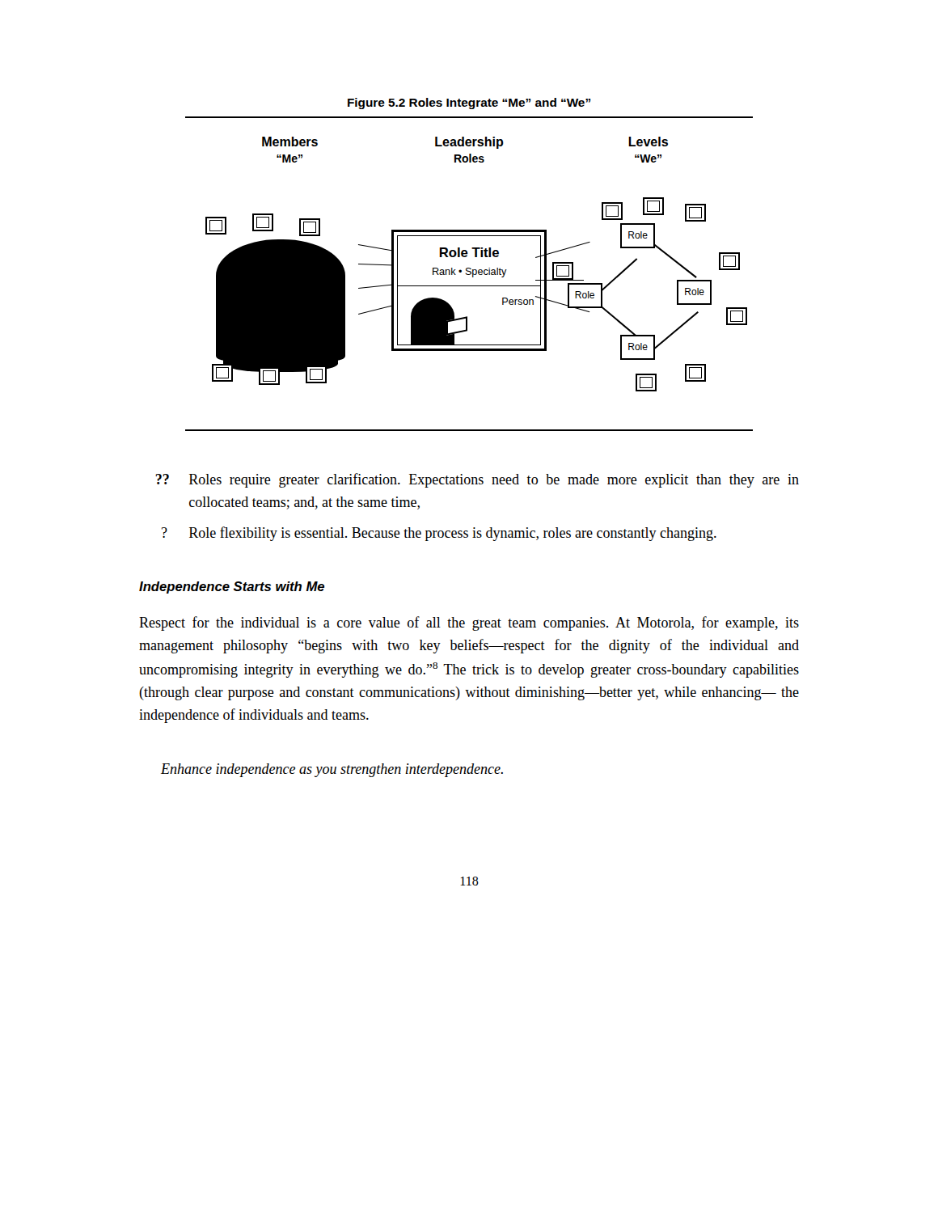Figure 5.2 Roles Integrate “Me” and “We”
Members
“Me”
Leadership
Roles
Levels
“We”
Role Title
Rank • Specialty
Person
Role
Role
Role
Role
??Roles require greater clarification. Expectations need to be made more explicit than they are in collocated teams; and, at the same time,
?Role flexibility is essential. Because the process is dynamic, roles are constantly changing.
Independence Starts with Me
Respect for the individual is a core value of all the great team companies. At Motorola, for example, its management philosophy “begins with two key beliefs—respect for the dignity of the individual and uncompromising integrity in everything we do.”8 The trick is to develop greater cross-boundary capabilities (through clear purpose and constant communications) without diminishing—better yet, while enhancing— the independence of individuals and teams.
Enhance independence as you strengthen interdependence.
118